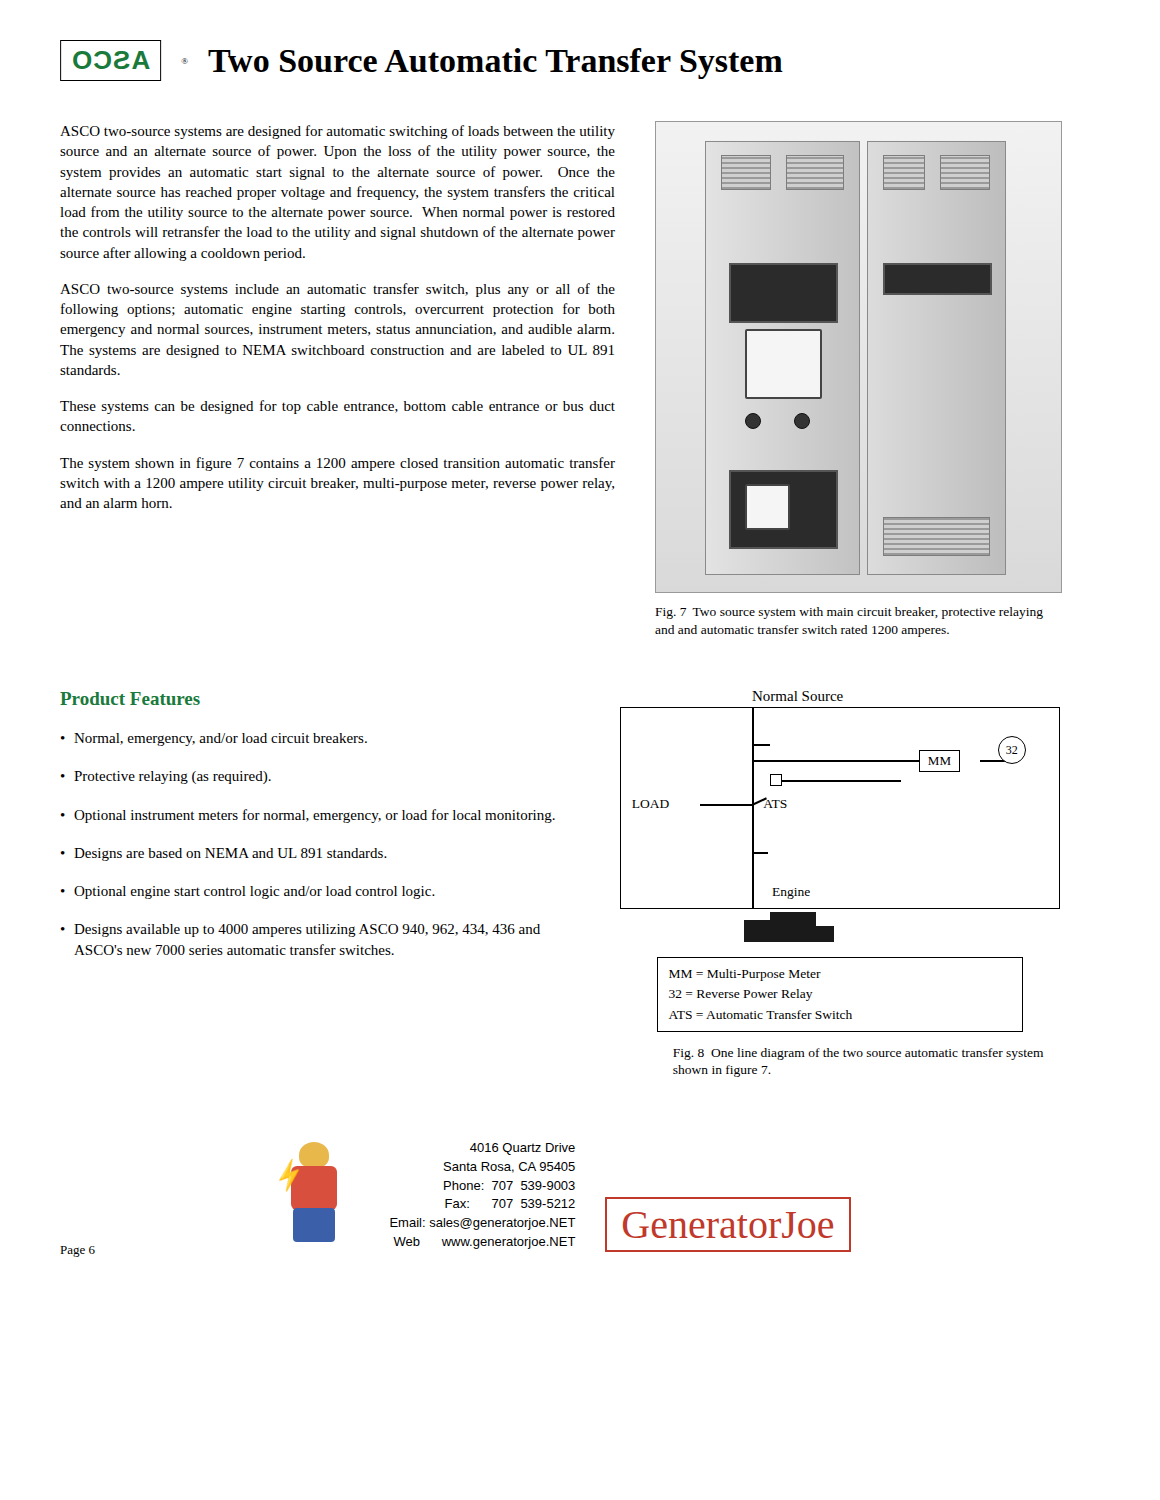ASCO®
Two Source Automatic Transfer System
ASCO two-source systems are designed for automatic switching of loads between the utility source and an alternate source of power. Upon the loss of the utility power source, the system provides an automatic start signal to the alternate source of power. Once the alternate source has reached proper voltage and frequency, the system transfers the critical load from the utility source to the alternate power source. When normal power is restored the controls will retransfer the load to the utility and signal shutdown of the alternate power source after allowing a cooldown period.
ASCO two-source systems include an automatic transfer switch, plus any or all of the following options; automatic engine starting controls, overcurrent protection for both emergency and normal sources, instrument meters, status annunciation, and audible alarm. The systems are designed to NEMA switchboard construction and are labeled to UL 891 standards.
These systems can be designed for top cable entrance, bottom cable entrance or bus duct connections.
The system shown in figure 7 contains a 1200 ampere closed transition automatic transfer switch with a 1200 ampere utility circuit breaker, multi-purpose meter, reverse power relay, and an alarm horn.
Fig. 7 Two source system with main circuit breaker, protective relaying and and automatic transfer switch rated 1200 amperes.
Product Features
Normal, emergency, and/or load circuit breakers.
Protective relaying (as required).
Optional instrument meters for normal, emergency, or load for local monitoring.
Designs are based on NEMA and UL 891 standards.
Optional engine start control logic and/or load control logic.
Designs available up to 4000 amperes utilizing ASCO 940, 962, 434, 436 and ASCO's new 7000 series automatic transfer switches.
Normal Source
MM
32
LOAD
ATS
Engine
MM = Multi-Purpose Meter
32 = Reverse Power Relay
ATS = Automatic Transfer Switch
Fig. 8 One line diagram of the two source automatic transfer system shown in figure 7.
Page 6
⚡
4016 Quartz Drive
Santa Rosa, CA 95405
Phone: 707 539-9003
Fax: 707 539-5212
Email: sales@generatorjoe.NET
Web www.generatorjoe.NET
GeneratorJoe